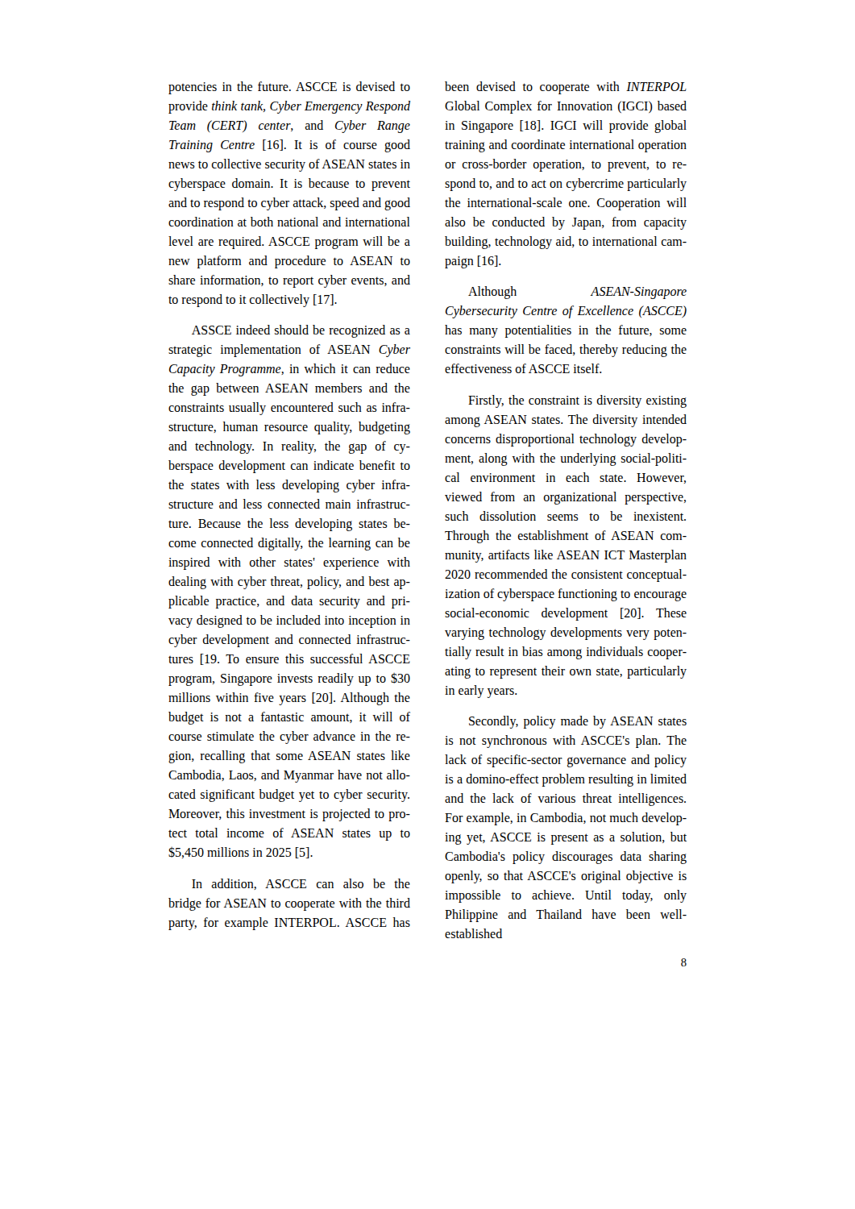potencies in the future. ASCCE is devised to provide think tank, Cyber Emergency Respond Team (CERT) center, and Cyber Range Training Centre [16]. It is of course good news to collective security of ASEAN states in cyberspace domain. It is because to prevent and to respond to cyber attack, speed and good coordination at both national and international level are required. ASCCE program will be a new platform and procedure to ASEAN to share information, to report cyber events, and to respond to it collectively [17].
ASSCE indeed should be recognized as a strategic implementation of ASEAN Cyber Capacity Programme, in which it can reduce the gap between ASEAN members and the constraints usually encountered such as infrastructure, human resource quality, budgeting and technology. In reality, the gap of cyberspace development can indicate benefit to the states with less developing cyber infrastructure and less connected main infrastructure. Because the less developing states become connected digitally, the learning can be inspired with other states' experience with dealing with cyber threat, policy, and best applicable practice, and data security and privacy designed to be included into inception in cyber development and connected infrastructures [19. To ensure this successful ASCCE program, Singapore invests readily up to $30 millions within five years [20]. Although the budget is not a fantastic amount, it will of course stimulate the cyber advance in the region, recalling that some ASEAN states like Cambodia, Laos, and Myanmar have not allocated significant budget yet to cyber security. Moreover, this investment is projected to protect total income of ASEAN states up to $5,450 millions in 2025 [5].
In addition, ASCCE can also be the bridge for ASEAN to cooperate with the third party, for example INTERPOL. ASCCE has been devised to cooperate with INTERPOL Global Complex for Innovation (IGCI) based in Singapore [18]. IGCI will provide global training and coordinate international operation or cross-border operation, to prevent, to respond to, and to act on cybercrime particularly the international-scale one. Cooperation will also be conducted by Japan, from capacity building, technology aid, to international campaign [16].
Although ASEAN-Singapore Cybersecurity Centre of Excellence (ASCCE) has many potentialities in the future, some constraints will be faced, thereby reducing the effectiveness of ASCCE itself.
Firstly, the constraint is diversity existing among ASEAN states. The diversity intended concerns disproportional technology development, along with the underlying social-political environment in each state. However, viewed from an organizational perspective, such dissolution seems to be inexistent. Through the establishment of ASEAN community, artifacts like ASEAN ICT Masterplan 2020 recommended the consistent conceptualization of cyberspace functioning to encourage social-economic development [20]. These varying technology developments very potentially result in bias among individuals cooperating to represent their own state, particularly in early years.
Secondly, policy made by ASEAN states is not synchronous with ASCCE's plan. The lack of specific-sector governance and policy is a domino-effect problem resulting in limited and the lack of various threat intelligences. For example, in Cambodia, not much developing yet, ASCCE is present as a solution, but Cambodia's policy discourages data sharing openly, so that ASCCE's original objective is impossible to achieve. Until today, only Philippine and Thailand have been well-established
8